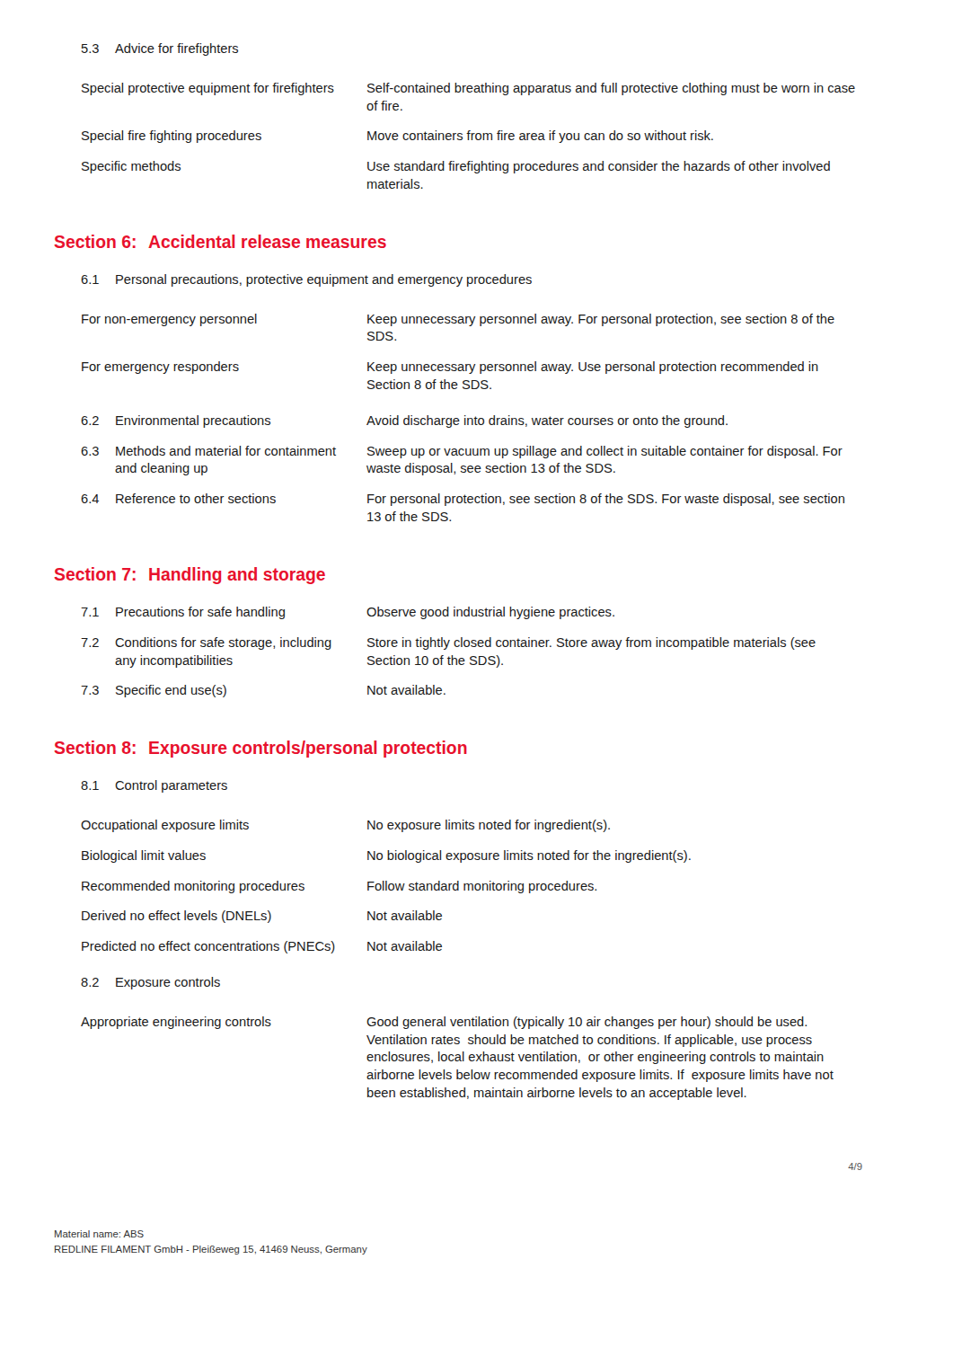| 5.3 | Advice for firefighters |
| Special protective equipment for firefighters | Self-contained breathing apparatus and full protective clothing must be worn in case of fire. |
| Special fire fighting procedures | Move containers from fire area if you can do so without risk. |
| Specific methods | Use standard firefighting procedures and consider the hazards of other involved materials. |
Section 6: Accidental release measures
| 6.1 | Personal precautions, protective equipment and emergency procedures |
| For non-emergency personnel | Keep unnecessary personnel away. For personal protection, see section 8 of the SDS. |
| For emergency responders | Keep unnecessary personnel away. Use personal protection recommended in Section 8 of the SDS. |
| 6.2 | Environmental precautions | Avoid discharge into drains, water courses or onto the ground. |
| 6.3 | Methods and material for containment and cleaning up | Sweep up or vacuum up spillage and collect in suitable container for disposal. For waste disposal, see section 13 of the SDS. |
| 6.4 | Reference to other sections | For personal protection, see section 8 of the SDS. For waste disposal, see section 13 of the SDS. |
Section 7: Handling and storage
| 7.1 | Precautions for safe handling | Observe good industrial hygiene practices. |
| 7.2 | Conditions for safe storage, including any incompatibilities | Store in tightly closed container. Store away from incompatible materials (see Section 10 of the SDS). |
| 7.3 | Specific end use(s) | Not available. |
Section 8: Exposure controls/personal protection
| 8.1 | Control parameters |
| Occupational exposure limits | No exposure limits noted for ingredient(s). |
| Biological limit values | No biological exposure limits noted for the ingredient(s). |
| Recommended monitoring procedures | Follow standard monitoring procedures. |
| Derived no effect levels (DNELs) | Not available |
| Predicted no effect concentrations (PNECs) | Not available |
| 8.2 | Exposure controls |
| Appropriate engineering controls | Good general ventilation (typically 10 air changes per hour) should be used. Ventilation rates should be matched to conditions. If applicable, use process enclosures, local exhaust ventilation, or other engineering controls to maintain airborne levels below recommended exposure limits. If exposure limits have not been established, maintain airborne levels to an acceptable level. |
4/9
Material name: ABS
REDLINE FILAMENT GmbH - Pleißeweg 15, 41469 Neuss, Germany